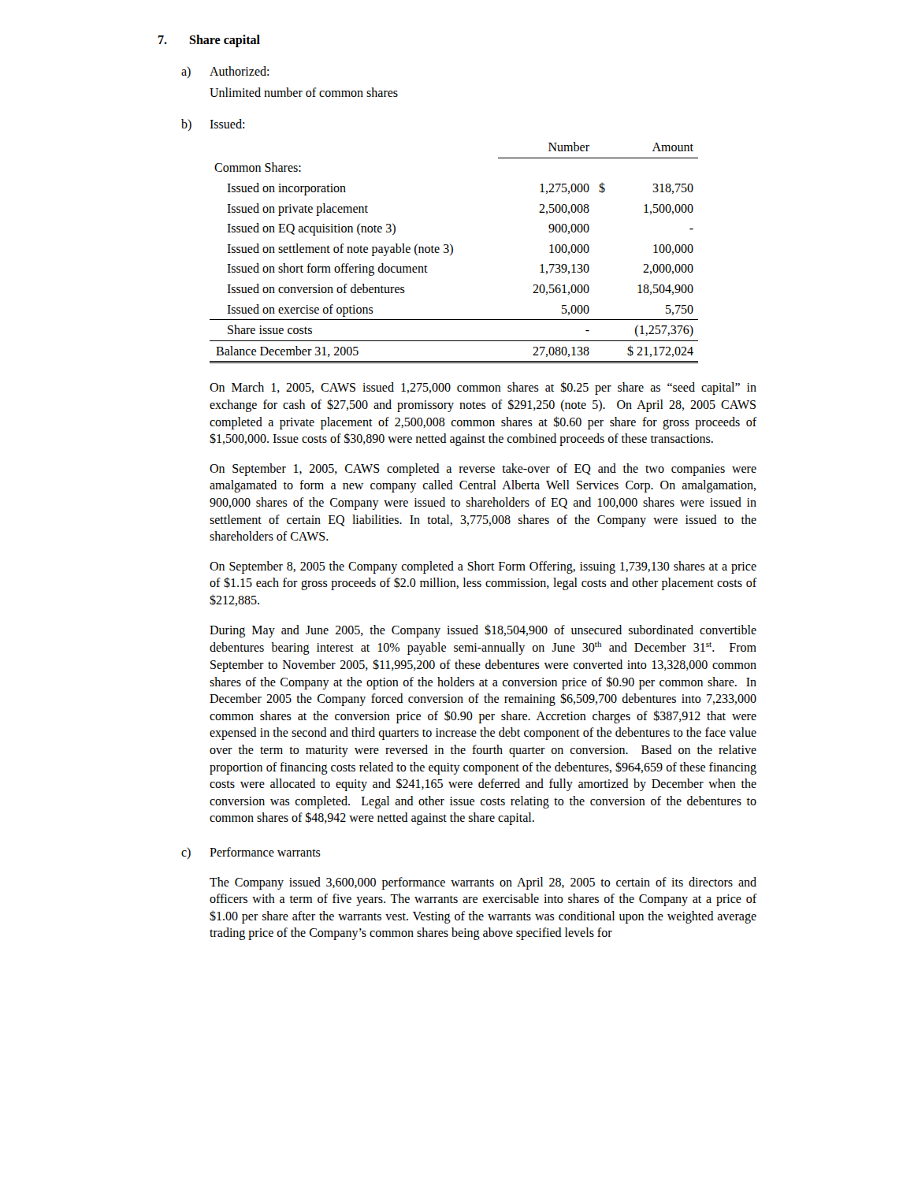7. Share capital
a) Authorized:
Unlimited number of common shares
b) Issued:
| | Number | Amount |
| Common Shares: | | |
| Issued on incorporation | 1,275,000 | $ 318,750 |
| Issued on private placement | 2,500,008 | 1,500,000 |
| Issued on EQ acquisition (note 3) | 900,000 | - |
| Issued on settlement of note payable (note 3) | 100,000 | 100,000 |
| Issued on short form offering document | 1,739,130 | 2,000,000 |
| Issued on conversion of debentures | 20,561,000 | 18,504,900 |
| Issued on exercise of options | 5,000 | 5,750 |
| Share issue costs | - | (1,257,376) |
| Balance December 31, 2005 | 27,080,138 | $ 21,172,024 |
On March 1, 2005, CAWS issued 1,275,000 common shares at $0.25 per share as “seed capital” in exchange for cash of $27,500 and promissory notes of $291,250 (note 5). On April 28, 2005 CAWS completed a private placement of 2,500,008 common shares at $0.60 per share for gross proceeds of $1,500,000. Issue costs of $30,890 were netted against the combined proceeds of these transactions.
On September 1, 2005, CAWS completed a reverse take-over of EQ and the two companies were amalgamated to form a new company called Central Alberta Well Services Corp. On amalgamation, 900,000 shares of the Company were issued to shareholders of EQ and 100,000 shares were issued in settlement of certain EQ liabilities. In total, 3,775,008 shares of the Company were issued to the shareholders of CAWS.
On September 8, 2005 the Company completed a Short Form Offering, issuing 1,739,130 shares at a price of $1.15 each for gross proceeds of $2.0 million, less commission, legal costs and other placement costs of $212,885.
During May and June 2005, the Company issued $18,504,900 of unsecured subordinated convertible debentures bearing interest at 10% payable semi-annually on June 30th and December 31st. From September to November 2005, $11,995,200 of these debentures were converted into 13,328,000 common shares of the Company at the option of the holders at a conversion price of $0.90 per common share. In December 2005 the Company forced conversion of the remaining $6,509,700 debentures into 7,233,000 common shares at the conversion price of $0.90 per share. Accretion charges of $387,912 that were expensed in the second and third quarters to increase the debt component of the debentures to the face value over the term to maturity were reversed in the fourth quarter on conversion. Based on the relative proportion of financing costs related to the equity component of the debentures, $964,659 of these financing costs were allocated to equity and $241,165 were deferred and fully amortized by December when the conversion was completed. Legal and other issue costs relating to the conversion of the debentures to common shares of $48,942 were netted against the share capital.
c) Performance warrants
The Company issued 3,600,000 performance warrants on April 28, 2005 to certain of its directors and officers with a term of five years. The warrants are exercisable into shares of the Company at a price of $1.00 per share after the warrants vest. Vesting of the warrants was conditional upon the weighted average trading price of the Company’s common shares being above specified levels for